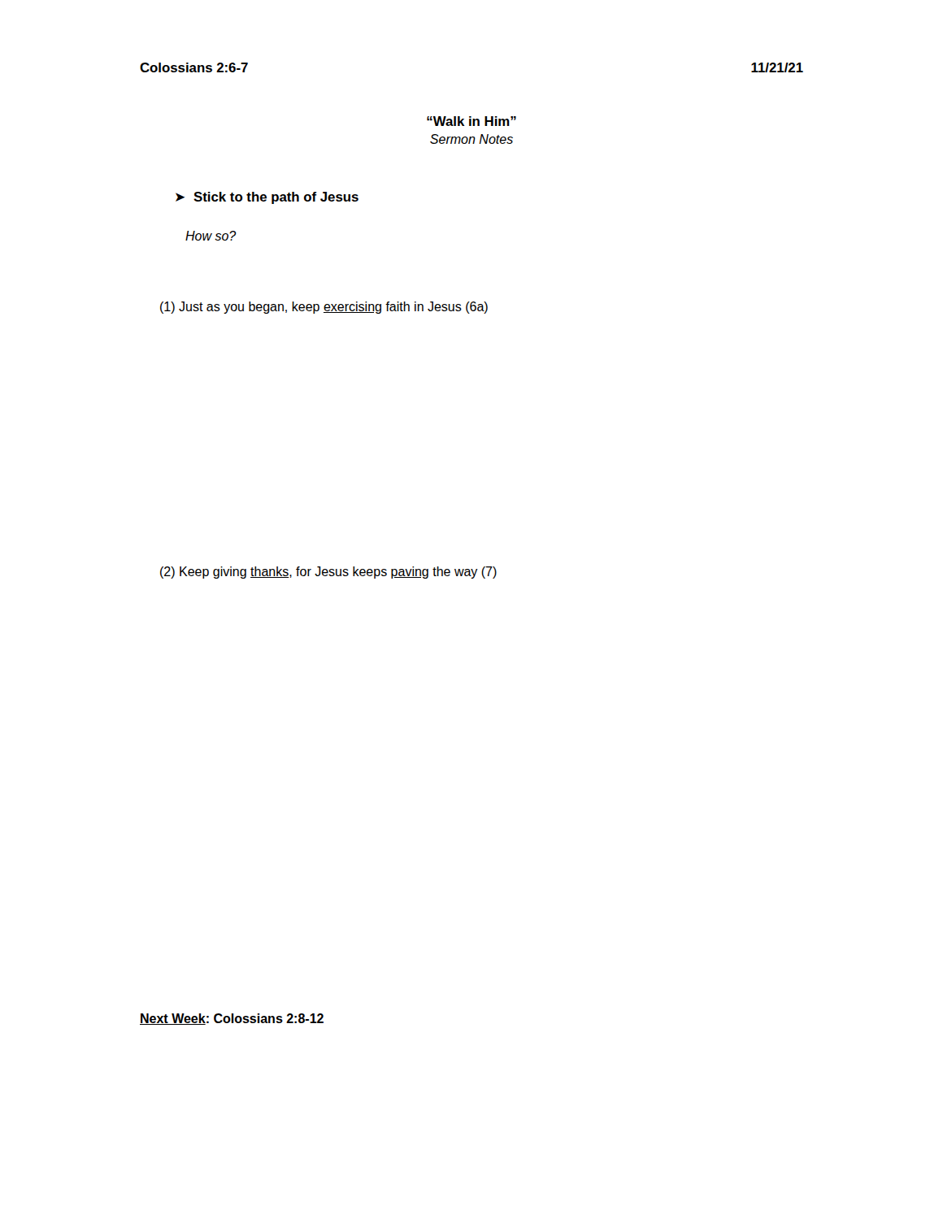Colossians 2:6-7 11/21/21
“Walk in Him”
Sermon Notes
Stick to the path of Jesus
How so?
(1) Just as you began, keep exercising faith in Jesus (6a)
(2) Keep giving thanks, for Jesus keeps paving the way (7)
Next Week: Colossians 2:8-12